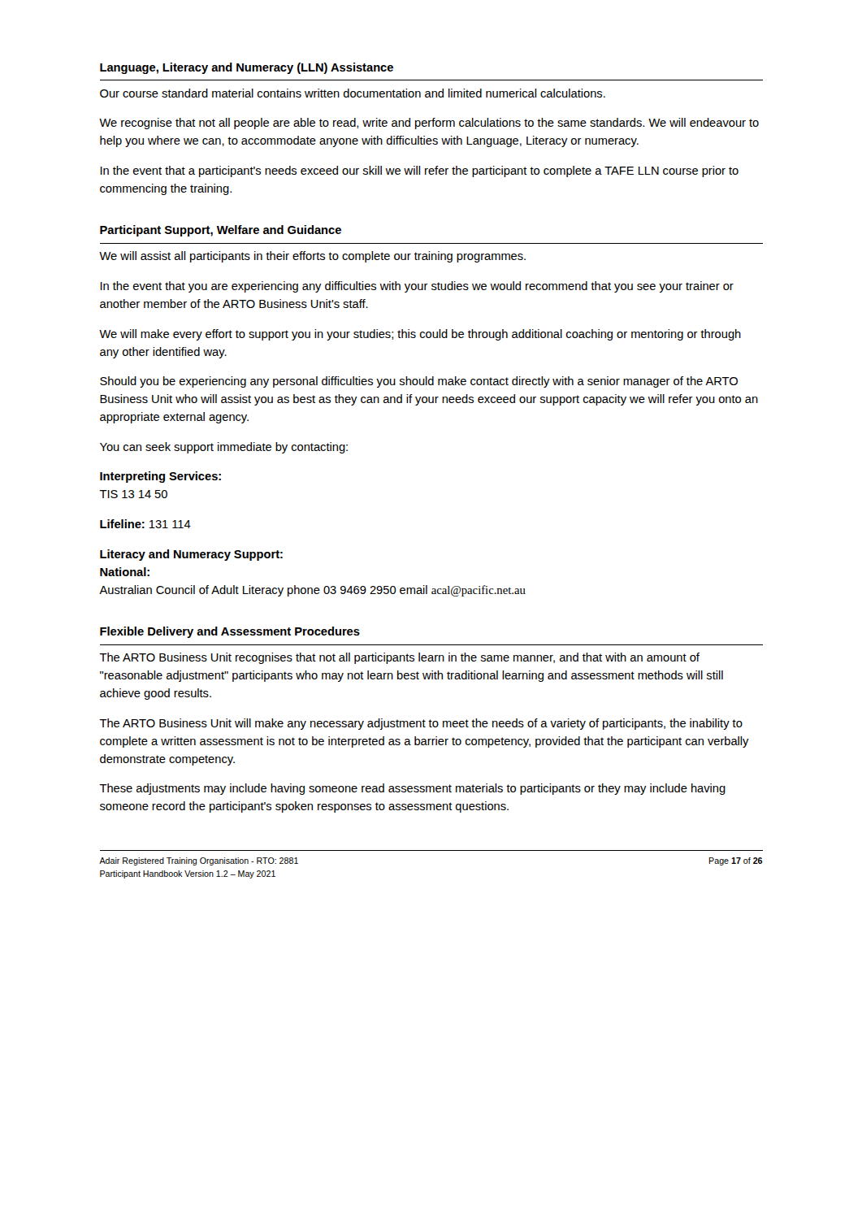Language, Literacy and Numeracy (LLN) Assistance
Our course standard material contains written documentation and limited numerical calculations.
We recognise that not all people are able to read, write and perform calculations to the same standards. We will endeavour to help you where we can, to accommodate anyone with difficulties with Language, Literacy or numeracy.
In the event that a participant's needs exceed our skill we will refer the participant to complete a TAFE LLN course prior to commencing the training.
Participant Support, Welfare and Guidance
We will assist all participants in their efforts to complete our training programmes.
In the event that you are experiencing any difficulties with your studies we would recommend that you see your trainer or another member of the ARTO Business Unit's staff.
We will make every effort to support you in your studies; this could be through additional coaching or mentoring or through any other identified way.
Should you be experiencing any personal difficulties you should make contact directly with a senior manager of the ARTO Business Unit who will assist you as best as they can and if your needs exceed our support capacity we will refer you onto an appropriate external agency.
You can seek support immediate by contacting:
Interpreting Services:
TIS 13 14 50
Lifeline: 131 114
Literacy and Numeracy Support:
National:
Australian Council of Adult Literacy phone 03 9469 2950 email acal@pacific.net.au
Flexible Delivery and Assessment Procedures
The ARTO Business Unit recognises that not all participants learn in the same manner, and that with an amount of "reasonable adjustment" participants who may not learn best with traditional learning and assessment methods will still achieve good results.
The ARTO Business Unit will make any necessary adjustment to meet the needs of a variety of participants, the inability to complete a written assessment is not to be interpreted as a barrier to competency, provided that the participant can verbally demonstrate competency.
These adjustments may include having someone read assessment materials to participants or they may include having someone record the participant's spoken responses to assessment questions.
Adair Registered Training Organisation - RTO: 2881
Participant Handbook Version 1.2 – May 2021
Page 17 of 26